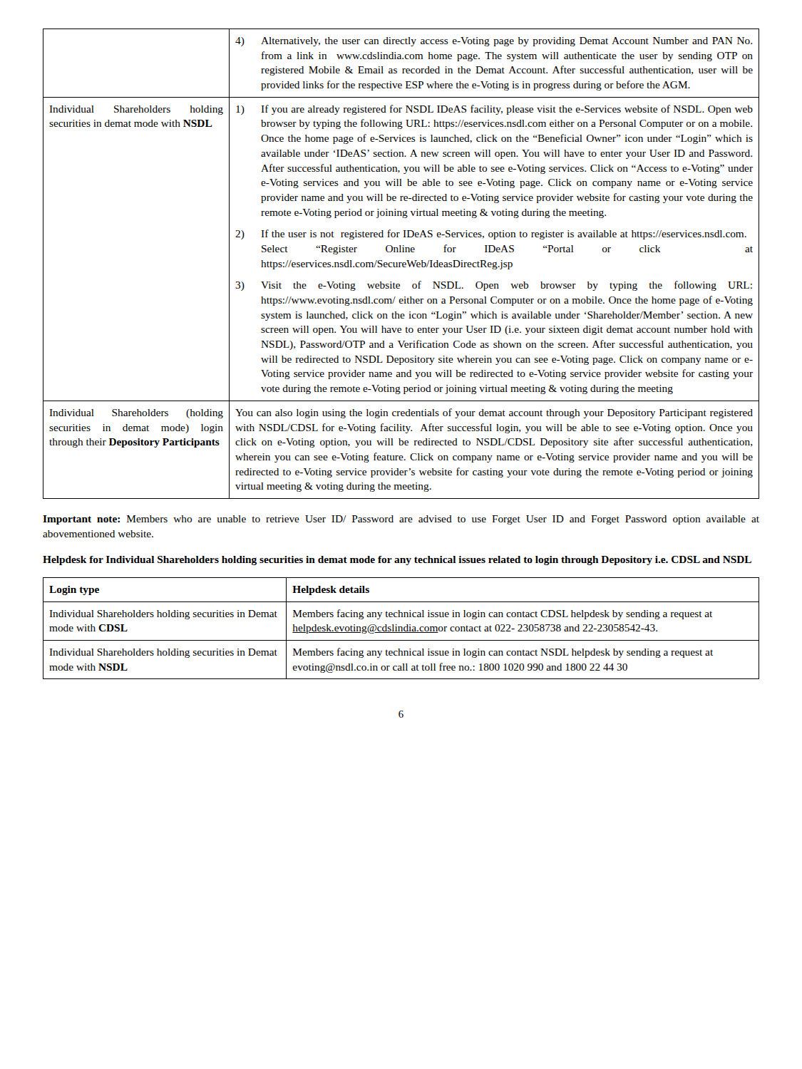| | / 4) / Alternatively, the user can directly access e-Voting page by providing Demat Account Number and PAN No. from a link in www.cdslindia.com home page. The system will authenticate the user by sending OTP on registered Mobile & Email as recorded in the Demat Account. After successful authentication, user will be provided links for the respective ESP where the e-Voting is in progress during or before the AGM. / |
| Individual Shareholders holding securities in demat mode with NSDL | / 1) / If you are already registered for NSDL IDeAS facility, please visit the e-Services website of NSDL. Open web browser by typing the following URL: https://eservices.nsdl.com either on a Personal Computer or on a mobile. Once the home page of e-Services is launched, click on the “Beneficial Owner” icon under “Login” which is available under ‘IDeAS’ section. A new screen will open. You will have to enter your User ID and Password. After successful authentication, you will be able to see e-Voting services. Click on “Access to e-Voting” under e-Voting services and you will be able to see e-Voting page. Click on company name or e-Voting service provider name and you will be re-directed to e-Voting service provider website for casting your vote during the remote e-Voting period or joining virtual meeting & voting during the meeting. / / 2) / If the user is not registered for IDeAS e-Services, option to register is available at https://eservices.nsdl.com. Select “Register Online for IDeAS “Portal or click at https://eservices.nsdl.com/SecureWeb/IdeasDirectReg.jsp / / 3) / Visit the e-Voting website of NSDL. Open web browser by typing the following URL: https://www.evoting.nsdl.com/ either on a Personal Computer or on a mobile. Once the home page of e-Voting system is launched, click on the icon “Login” which is available under ‘Shareholder/Member’ section. A new screen will open. You will have to enter your User ID (i.e. your sixteen digit demat account number hold with NSDL), Password/OTP and a Verification Code as shown on the screen. After successful authentication, you will be redirected to NSDL Depository site wherein you can see e-Voting page. Click on company name or e-Voting service provider name and you will be redirected to e-Voting service provider website for casting your vote during the remote e-Voting period or joining virtual meeting & voting during the meeting / |
| Individual Shareholders (holding securities in demat mode) login through their Depository Participants | You can also login using the login credentials of your demat account through your Depository Participant registered with NSDL/CDSL for e-Voting facility. After successful login, you will be able to see e-Voting option. Once you click on e-Voting option, you will be redirected to NSDL/CDSL Depository site after successful authentication, wherein you can see e-Voting feature. Click on company name or e-Voting service provider name and you will be redirected to e-Voting service provider’s website for casting your vote during the remote e-Voting period or joining virtual meeting & voting during the meeting. |
Important note: Members who are unable to retrieve User ID/ Password are advised to use Forget User ID and Forget Password option available at abovementioned website.
Helpdesk for Individual Shareholders holding securities in demat mode for any technical issues related to login through Depository i.e. CDSL and NSDL
| Login type | Helpdesk details |
| --- | --- |
| Individual Shareholders holding securities in Demat mode with CDSL | Members facing any technical issue in login can contact CDSL helpdesk by sending a request at helpdesk.evoting@cdslindia.com or contact at 022- 23058738 and 22-23058542-43. |
| Individual Shareholders holding securities in Demat mode with NSDL | Members facing any technical issue in login can contact NSDL helpdesk by sending a request at evoting@nsdl.co.in or call at toll free no.: 1800 1020 990 and 1800 22 44 30 |
6